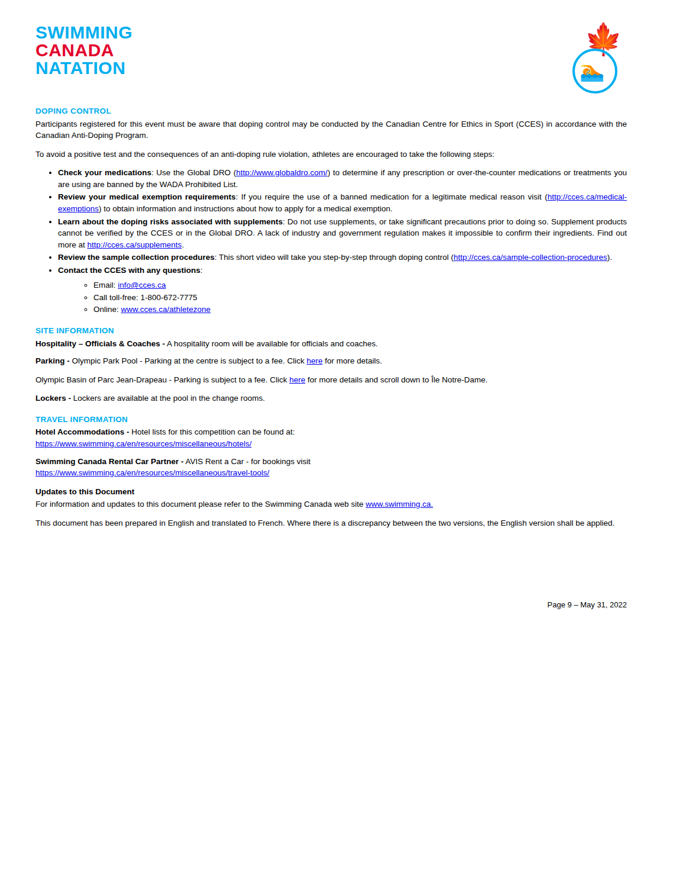SWIMMING CANADA NATATION
🍁
🏊
DOPING CONTROL
Participants registered for this event must be aware that doping control may be conducted by the Canadian Centre for Ethics in Sport (CCES) in accordance with the Canadian Anti-Doping Program.
To avoid a positive test and the consequences of an anti-doping rule violation, athletes are encouraged to take the following steps:
Check your medications: Use the Global DRO (http://www.globaldro.com/) to determine if any prescription or over-the-counter medications or treatments you are using are banned by the WADA Prohibited List.
Review your medical exemption requirements: If you require the use of a banned medication for a legitimate medical reason visit (http://cces.ca/medical-exemptions) to obtain information and instructions about how to apply for a medical exemption.
Learn about the doping risks associated with supplements: Do not use supplements, or take significant precautions prior to doing so. Supplement products cannot be verified by the CCES or in the Global DRO. A lack of industry and government regulation makes it impossible to confirm their ingredients. Find out more at http://cces.ca/supplements.
Review the sample collection procedures: This short video will take you step-by-step through doping control (http://cces.ca/sample-collection-procedures).
Contact the CCES with any questions:
Email: info@cces.ca
Call toll-free: 1-800-672-7775
Online: www.cces.ca/athletezone
SITE INFORMATION
Hospitality – Officials & Coaches - A hospitality room will be available for officials and coaches.
Parking - Olympic Park Pool - Parking at the centre is subject to a fee. Click here for more details.
Olympic Basin of Parc Jean-Drapeau - Parking is subject to a fee. Click here for more details and scroll down to Île Notre-Dame.
Lockers - Lockers are available at the pool in the change rooms.
TRAVEL INFORMATION
Hotel Accommodations - Hotel lists for this competition can be found at:
https://www.swimming.ca/en/resources/miscellaneous/hotels/
Swimming Canada Rental Car Partner - AVIS Rent a Car - for bookings visit
https://www.swimming.ca/en/resources/miscellaneous/travel-tools/
Updates to this Document
For information and updates to this document please refer to the Swimming Canada web site www.swimming.ca.
This document has been prepared in English and translated to French. Where there is a discrepancy between the two versions, the English version shall be applied.
Page 9 – May 31, 2022